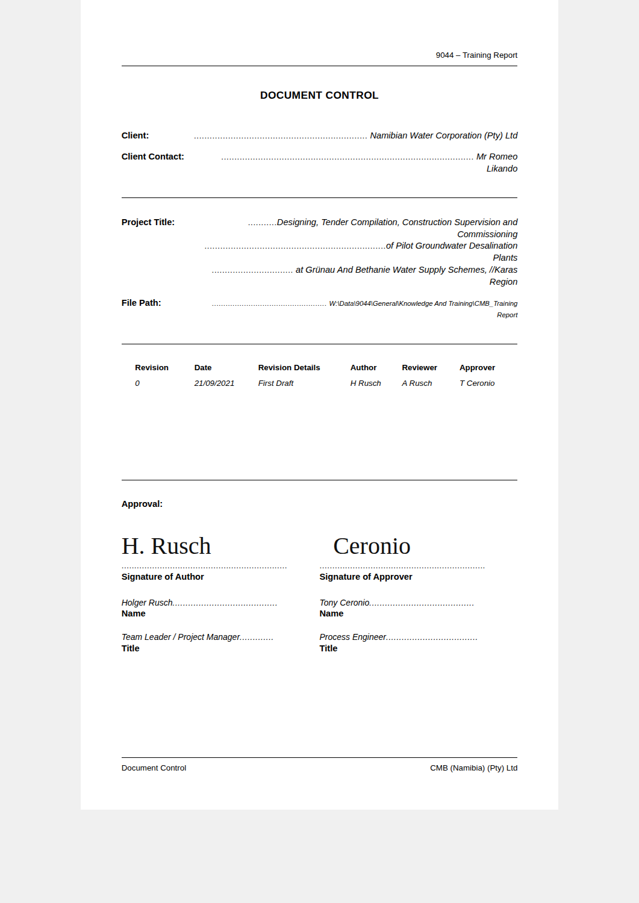9044 – Training Report
DOCUMENT CONTROL
| Client: | .................................................................. Namibian Water Corporation (Pty) Ltd |
| Client Contact: | ................................................................................................ Mr Romeo Likando |
| Project Title: | ........... Designing, Tender Compilation, Construction Supervision and Commissioning ..................................................................... of Pilot Groundwater Desalination Plants ............................... at Grünau And Bethanie Water Supply Schemes, //Karas Region |
| File Path: | .................................................. W:\Data\9044\General\Knowledge And Training\CMB_Training Report |
| Revision | Date | Revision Details | Author | Reviewer | Approver |
| --- | --- | --- | --- | --- | --- |
| 0 | 21/09/2021 | First Draft | H Rusch | A Rusch | T Ceronio |
Approval:
| H. Rusch ................................................................. Signature of Author Holger Rusch ........................................ Name Team Leader / Project Manager ............. Title | Ceronio ................................................................. Signature of Approver Tony Ceronio ........................................ Name Process Engineer ................................... Title |
Document Control CMB (Namibia) (Pty) Ltd